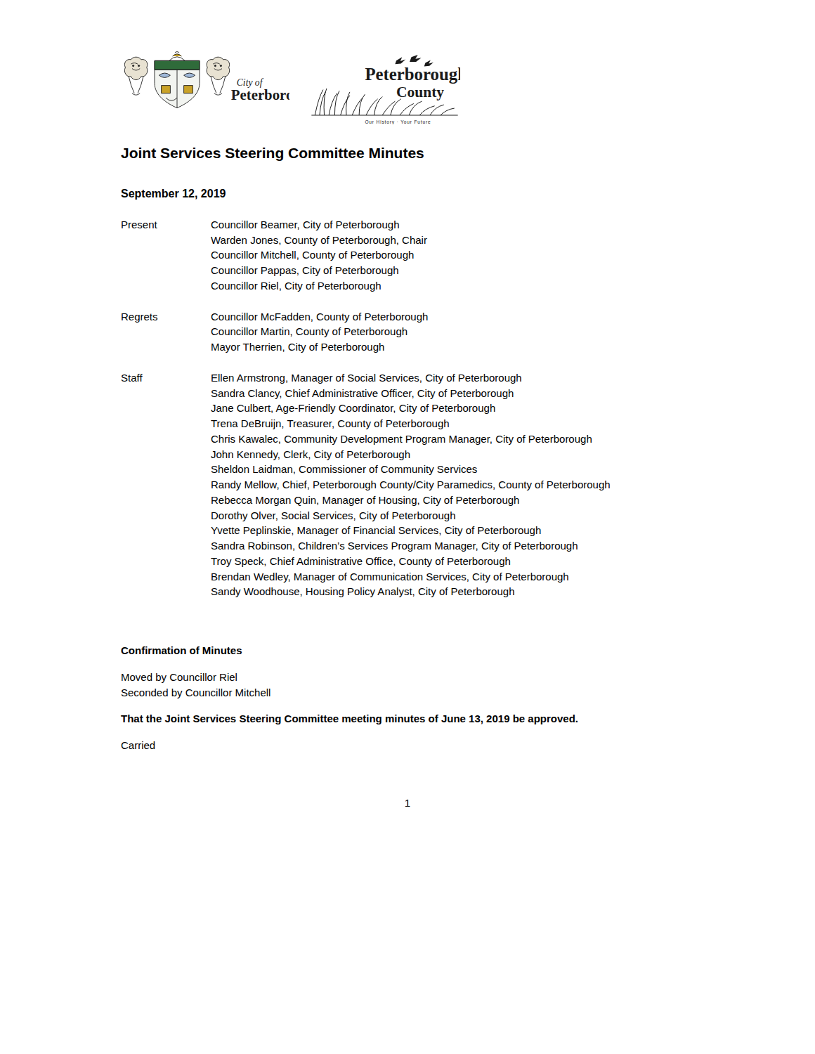City of Peterborough
Peterborough County Our History · Your Future
Joint Services Steering Committee Minutes
September 12, 2019
| Present | Councillor Beamer, City of Peterborough Warden Jones, County of Peterborough, Chair Councillor Mitchell, County of Peterborough Councillor Pappas, City of Peterborough Councillor Riel, City of Peterborough |
| Regrets | Councillor McFadden, County of Peterborough Councillor Martin, County of Peterborough Mayor Therrien, City of Peterborough |
| Staff | Ellen Armstrong, Manager of Social Services, City of Peterborough Sandra Clancy, Chief Administrative Officer, City of Peterborough Jane Culbert, Age-Friendly Coordinator, City of Peterborough Trena DeBruijn, Treasurer, County of Peterborough Chris Kawalec, Community Development Program Manager, City of Peterborough John Kennedy, Clerk, City of Peterborough Sheldon Laidman, Commissioner of Community Services Randy Mellow, Chief, Peterborough County/City Paramedics, County of Peterborough Rebecca Morgan Quin, Manager of Housing, City of Peterborough Dorothy Olver, Social Services, City of Peterborough Yvette Peplinskie, Manager of Financial Services, City of Peterborough Sandra Robinson, Children’s Services Program Manager, City of Peterborough Troy Speck, Chief Administrative Office, County of Peterborough Brendan Wedley, Manager of Communication Services, City of Peterborough Sandy Woodhouse, Housing Policy Analyst, City of Peterborough |
Confirmation of Minutes
Moved by Councillor Riel
Seconded by Councillor Mitchell
That the Joint Services Steering Committee meeting minutes of June 13, 2019 be approved.
Carried
1